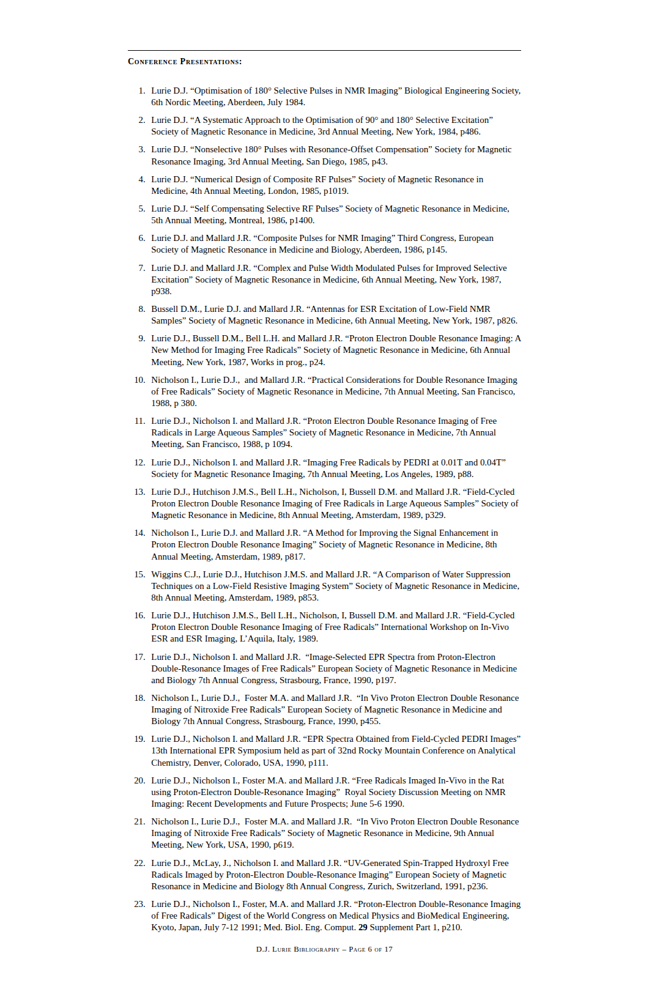Conference Presentations:
Lurie D.J. “Optimisation of 180° Selective Pulses in NMR Imaging” Biological Engineering Society, 6th Nordic Meeting, Aberdeen, July 1984.
Lurie D.J. “A Systematic Approach to the Optimisation of 90° and 180° Selective Excitation” Society of Magnetic Resonance in Medicine, 3rd Annual Meeting, New York, 1984, p486.
Lurie D.J. “Nonselective 180° Pulses with Resonance-Offset Compensation” Society for Magnetic Resonance Imaging, 3rd Annual Meeting, San Diego, 1985, p43.
Lurie D.J. “Numerical Design of Composite RF Pulses” Society of Magnetic Resonance in Medicine, 4th Annual Meeting, London, 1985, p1019.
Lurie D.J. “Self Compensating Selective RF Pulses” Society of Magnetic Resonance in Medicine, 5th Annual Meeting, Montreal, 1986, p1400.
Lurie D.J. and Mallard J.R. “Composite Pulses for NMR Imaging” Third Congress, European Society of Magnetic Resonance in Medicine and Biology, Aberdeen, 1986, p145.
Lurie D.J. and Mallard J.R. “Complex and Pulse Width Modulated Pulses for Improved Selective Excitation” Society of Magnetic Resonance in Medicine, 6th Annual Meeting, New York, 1987, p938.
Bussell D.M., Lurie D.J. and Mallard J.R. “Antennas for ESR Excitation of Low-Field NMR Samples” Society of Magnetic Resonance in Medicine, 6th Annual Meeting, New York, 1987, p826.
Lurie D.J., Bussell D.M., Bell L.H. and Mallard J.R. “Proton Electron Double Resonance Imaging: A New Method for Imaging Free Radicals” Society of Magnetic Resonance in Medicine, 6th Annual Meeting, New York, 1987, Works in prog., p24.
Nicholson I., Lurie D.J., and Mallard J.R. “Practical Considerations for Double Resonance Imaging of Free Radicals” Society of Magnetic Resonance in Medicine, 7th Annual Meeting, San Francisco, 1988, p 380.
Lurie D.J., Nicholson I. and Mallard J.R. “Proton Electron Double Resonance Imaging of Free Radicals in Large Aqueous Samples” Society of Magnetic Resonance in Medicine, 7th Annual Meeting, San Francisco, 1988, p 1094.
Lurie D.J., Nicholson I. and Mallard J.R. “Imaging Free Radicals by PEDRI at 0.01T and 0.04T” Society for Magnetic Resonance Imaging, 7th Annual Meeting, Los Angeles, 1989, p88.
Lurie D.J., Hutchison J.M.S., Bell L.H., Nicholson, I, Bussell D.M. and Mallard J.R. “Field-Cycled Proton Electron Double Resonance Imaging of Free Radicals in Large Aqueous Samples” Society of Magnetic Resonance in Medicine, 8th Annual Meeting, Amsterdam, 1989, p329.
Nicholson I., Lurie D.J. and Mallard J.R. “A Method for Improving the Signal Enhancement in Proton Electron Double Resonance Imaging” Society of Magnetic Resonance in Medicine, 8th Annual Meeting, Amsterdam, 1989, p817.
Wiggins C.J., Lurie D.J., Hutchison J.M.S. and Mallard J.R. “A Comparison of Water Suppression Techniques on a Low-Field Resistive Imaging System” Society of Magnetic Resonance in Medicine, 8th Annual Meeting, Amsterdam, 1989, p853.
Lurie D.J., Hutchison J.M.S., Bell L.H., Nicholson, I, Bussell D.M. and Mallard J.R. “Field-Cycled Proton Electron Double Resonance Imaging of Free Radicals” International Workshop on In-Vivo ESR and ESR Imaging, L’Aquila, Italy, 1989.
Lurie D.J., Nicholson I. and Mallard J.R. “Image-Selected EPR Spectra from Proton-Electron Double-Resonance Images of Free Radicals” European Society of Magnetic Resonance in Medicine and Biology 7th Annual Congress, Strasbourg, France, 1990, p197.
Nicholson I., Lurie D.J., Foster M.A. and Mallard J.R. “In Vivo Proton Electron Double Resonance Imaging of Nitroxide Free Radicals” European Society of Magnetic Resonance in Medicine and Biology 7th Annual Congress, Strasbourg, France, 1990, p455.
Lurie D.J., Nicholson I. and Mallard J.R. “EPR Spectra Obtained from Field-Cycled PEDRI Images” 13th International EPR Symposium held as part of 32nd Rocky Mountain Conference on Analytical Chemistry, Denver, Colorado, USA, 1990, p111.
Lurie D.J., Nicholson I., Foster M.A. and Mallard J.R. “Free Radicals Imaged In-Vivo in the Rat using Proton-Electron Double-Resonance Imaging” Royal Society Discussion Meeting on NMR Imaging: Recent Developments and Future Prospects; June 5-6 1990.
Nicholson I., Lurie D.J., Foster M.A. and Mallard J.R. “In Vivo Proton Electron Double Resonance Imaging of Nitroxide Free Radicals” Society of Magnetic Resonance in Medicine, 9th Annual Meeting, New York, USA, 1990, p619.
Lurie D.J., McLay, J., Nicholson I. and Mallard J.R. “UV-Generated Spin-Trapped Hydroxyl Free Radicals Imaged by Proton-Electron Double-Resonance Imaging” European Society of Magnetic Resonance in Medicine and Biology 8th Annual Congress, Zurich, Switzerland, 1991, p236.
Lurie D.J., Nicholson I., Foster, M.A. and Mallard J.R. “Proton-Electron Double-Resonance Imaging of Free Radicals” Digest of the World Congress on Medical Physics and BioMedical Engineering, Kyoto, Japan, July 7-12 1991; Med. Biol. Eng. Comput. 29 Supplement Part 1, p210.
D.J. Lurie Bibliography – Page 6 of 17